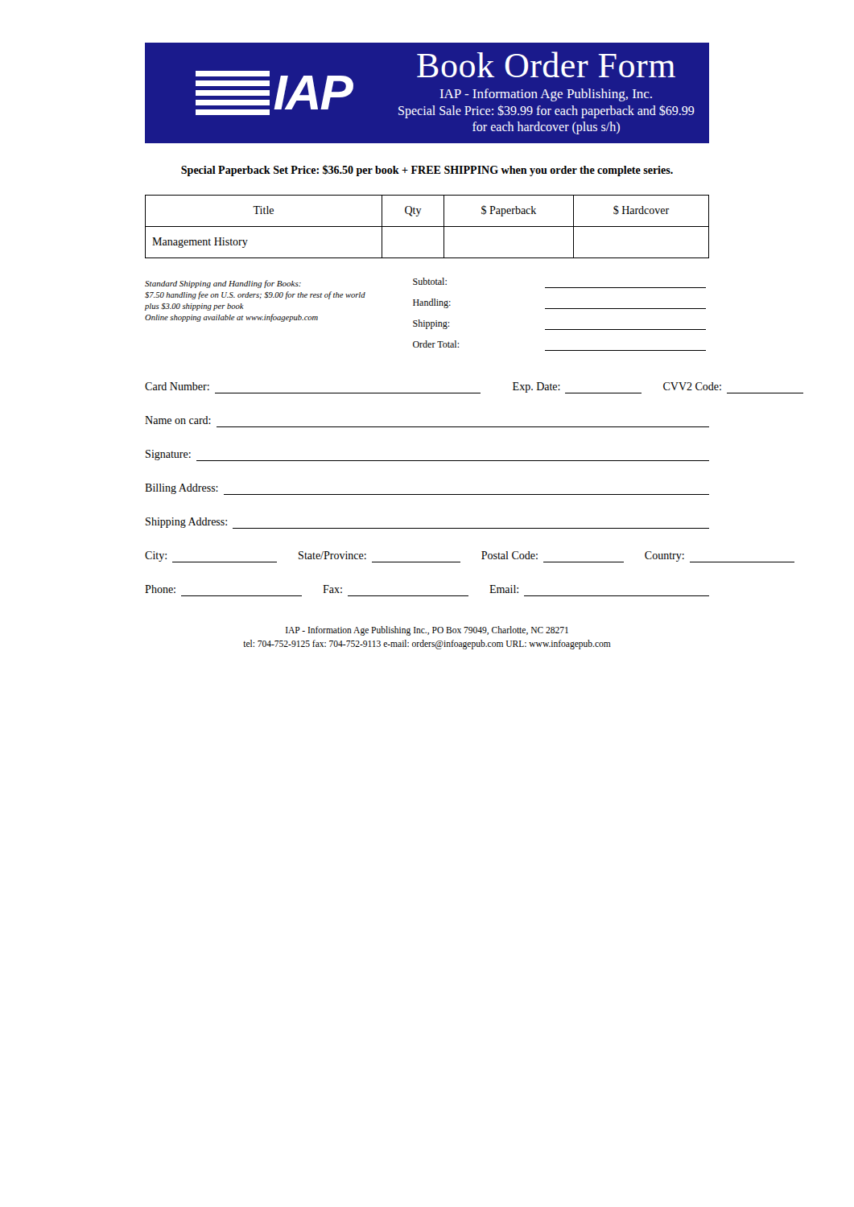IAP
Book Order Form
IAP - Information Age Publishing, Inc.
Special Sale Price: $39.99 for each paperback and $69.99
for each hardcover (plus s/h)
Special Paperback Set Price: $36.50 per book + FREE SHIPPING when you order the complete series.
| Title | Qty | $ Paperback | $ Hardcover |
| --- | --- | --- | --- |
| Management History | | | |
Standard Shipping and Handling for Books:
$7.50 handling fee on U.S. orders; $9.00 for the rest of the world
plus $3.00 shipping per book
Online shopping available at www.infoagepub.com
Subtotal:
Handling:
Shipping:
Order Total:
Card Number: Exp. Date: CVV2 Code:
Name on card:
Signature:
Billing Address:
Shipping Address:
City: State/Province: Postal Code: Country:
Phone: Fax: Email:
IAP - Information Age Publishing Inc., PO Box 79049, Charlotte, NC 28271
tel: 704-752-9125 fax: 704-752-9113 e-mail: orders@infoagepub.com URL: www.infoagepub.com